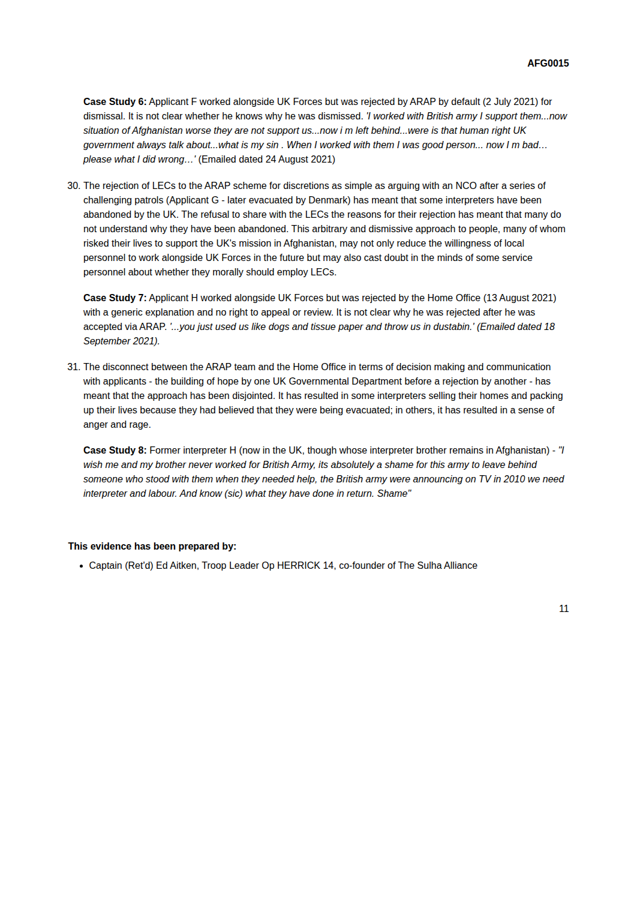AFG0015
Case Study 6: Applicant F worked alongside UK Forces but was rejected by ARAP by default (2 July 2021) for dismissal. It is not clear whether he knows why he was dismissed. 'I worked with British army I support them...now situation of Afghanistan worse they are not support us...now i m left behind...were is that human right UK government always talk about...what is my sin . When I worked with them I was good person... now I m bad…please what I did wrong…' (Emailed dated 24 August 2021)
The rejection of LECs to the ARAP scheme for discretions as simple as arguing with an NCO after a series of challenging patrols (Applicant G - later evacuated by Denmark) has meant that some interpreters have been abandoned by the UK. The refusal to share with the LECs the reasons for their rejection has meant that many do not understand why they have been abandoned. This arbitrary and dismissive approach to people, many of whom risked their lives to support the UK's mission in Afghanistan, may not only reduce the willingness of local personnel to work alongside UK Forces in the future but may also cast doubt in the minds of some service personnel about whether they morally should employ LECs.
Case Study 7: Applicant H worked alongside UK Forces but was rejected by the Home Office (13 August 2021) with a generic explanation and no right to appeal or review. It is not clear why he was rejected after he was accepted via ARAP. '...you just used us like dogs and tissue paper and throw us in dustabin.' (Emailed dated 18 September 2021).
The disconnect between the ARAP team and the Home Office in terms of decision making and communication with applicants - the building of hope by one UK Governmental Department before a rejection by another - has meant that the approach has been disjointed. It has resulted in some interpreters selling their homes and packing up their lives because they had believed that they were being evacuated; in others, it has resulted in a sense of anger and rage.
Case Study 8: Former interpreter H (now in the UK, though whose interpreter brother remains in Afghanistan) - "I wish me and my brother never worked for British Army, its absolutely a shame for this army to leave behind someone who stood with them when they needed help, the British army were announcing on TV in 2010 we need interpreter and labour. And know (sic) what they have done in return. Shame"
This evidence has been prepared by:
Captain (Ret'd) Ed Aitken, Troop Leader Op HERRICK 14, co-founder of The Sulha Alliance
11